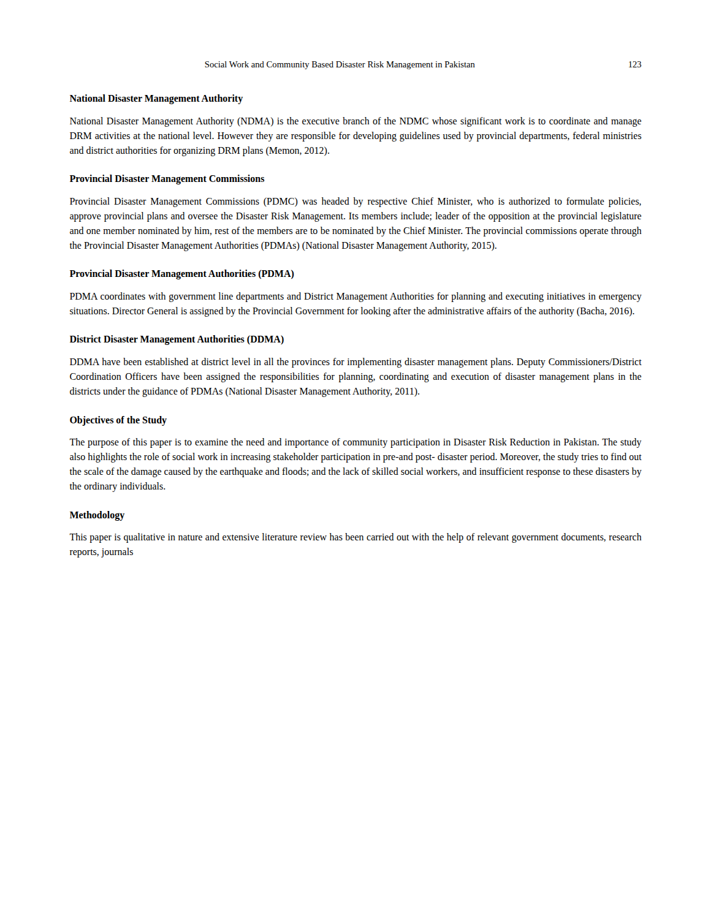Social Work and Community Based Disaster Risk Management in Pakistan 123
National Disaster Management Authority
National Disaster Management Authority (NDMA) is the executive branch of the NDMC whose significant work is to coordinate and manage DRM activities at the national level. However they are responsible for developing guidelines used by provincial departments, federal ministries and district authorities for organizing DRM plans (Memon, 2012).
Provincial Disaster Management Commissions
Provincial Disaster Management Commissions (PDMC) was headed by respective Chief Minister, who is authorized to formulate policies, approve provincial plans and oversee the Disaster Risk Management. Its members include; leader of the opposition at the provincial legislature and one member nominated by him, rest of the members are to be nominated by the Chief Minister. The provincial commissions operate through the Provincial Disaster Management Authorities (PDMAs) (National Disaster Management Authority, 2015).
Provincial Disaster Management Authorities (PDMA)
PDMA coordinates with government line departments and District Management Authorities for planning and executing initiatives in emergency situations. Director General is assigned by the Provincial Government for looking after the administrative affairs of the authority (Bacha, 2016).
District Disaster Management Authorities (DDMA)
DDMA have been established at district level in all the provinces for implementing disaster management plans. Deputy Commissioners/District Coordination Officers have been assigned the responsibilities for planning, coordinating and execution of disaster management plans in the districts under the guidance of PDMAs (National Disaster Management Authority, 2011).
Objectives of the Study
The purpose of this paper is to examine the need and importance of community participation in Disaster Risk Reduction in Pakistan. The study also highlights the role of social work in increasing stakeholder participation in pre-and post- disaster period. Moreover, the study tries to find out the scale of the damage caused by the earthquake and floods; and the lack of skilled social workers, and insufficient response to these disasters by the ordinary individuals.
Methodology
This paper is qualitative in nature and extensive literature review has been carried out with the help of relevant government documents, research reports, journals